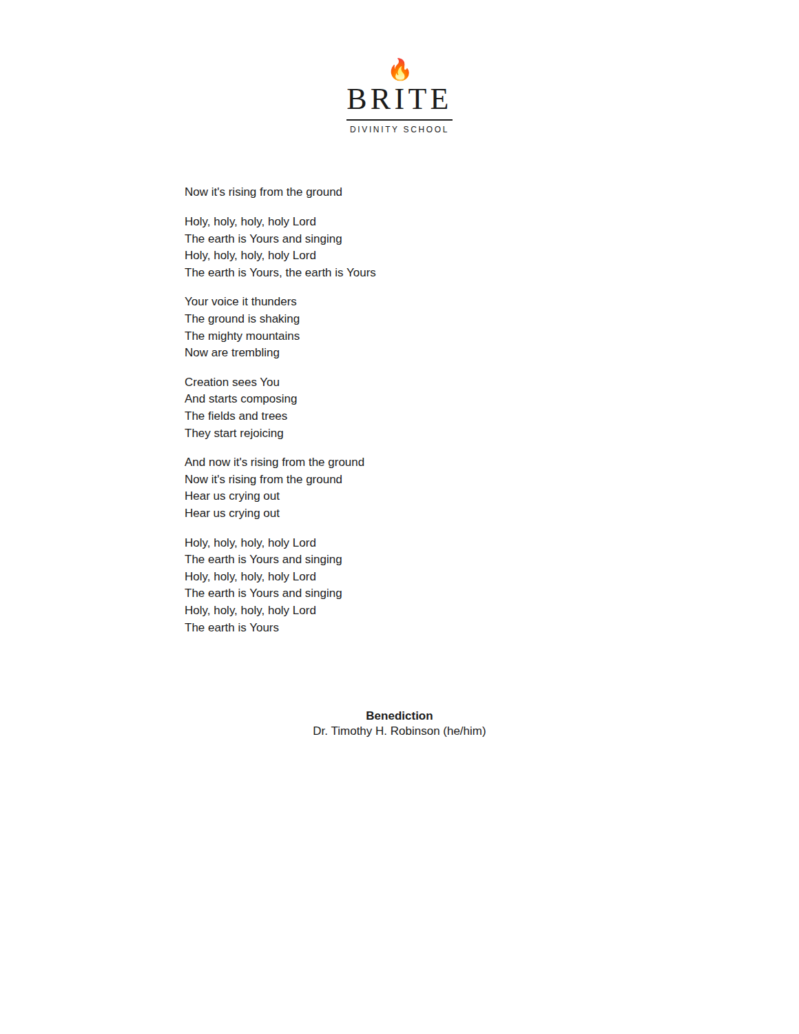🔥
BRITE
DIVINITY SCHOOL
Now it's rising from the ground
Holy, holy, holy, holy Lord
The earth is Yours and singing
Holy, holy, holy, holy Lord
The earth is Yours, the earth is Yours
Your voice it thunders
The ground is shaking
The mighty mountains
Now are trembling
Creation sees You
And starts composing
The fields and trees
They start rejoicing
And now it's rising from the ground
Now it's rising from the ground
Hear us crying out
Hear us crying out
Holy, holy, holy, holy Lord
The earth is Yours and singing
Holy, holy, holy, holy Lord
The earth is Yours and singing
Holy, holy, holy, holy Lord
The earth is Yours
Benediction
Dr. Timothy H. Robinson (he/him)